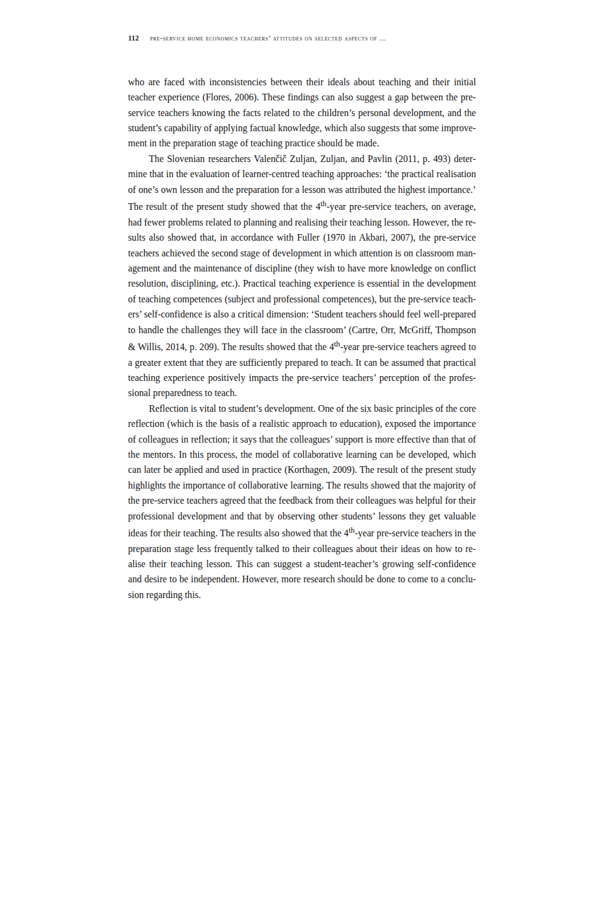112 pre-service home economics teachers’ attitudes on selected aspects of …
who are faced with inconsistencies between their ideals about teaching and their initial teacher experience (Flores, 2006). These findings can also suggest a gap between the pre-service teachers knowing the facts related to the children’s personal development, and the student’s capability of applying factual knowledge, which also suggests that some improvement in the preparation stage of teaching practice should be made.
The Slovenian researchers Valenčič Zuljan, Zuljan, and Pavlin (2011, p. 493) determine that in the evaluation of learner-centred teaching approaches: ‘the practical realisation of one’s own lesson and the preparation for a lesson was attributed the highest importance.’ The result of the present study showed that the 4th-year pre-service teachers, on average, had fewer problems related to planning and realising their teaching lesson. However, the results also showed that, in accordance with Fuller (1970 in Akbari, 2007), the pre-service teachers achieved the second stage of development in which attention is on classroom management and the maintenance of discipline (they wish to have more knowledge on conflict resolution, disciplining, etc.). Practical teaching experience is essential in the development of teaching competences (subject and professional competences), but the pre-service teachers’ self-confidence is also a critical dimension: ‘Student teachers should feel well-prepared to handle the challenges they will face in the classroom’ (Cartre, Orr, McGriff, Thompson & Willis, 2014, p. 209). The results showed that the 4th-year pre-service teachers agreed to a greater extent that they are sufficiently prepared to teach. It can be assumed that practical teaching experience positively impacts the pre-service teachers’ perception of the professional preparedness to teach.
Reflection is vital to student’s development. One of the six basic principles of the core reflection (which is the basis of a realistic approach to education), exposed the importance of colleagues in reflection; it says that the colleagues’ support is more effective than that of the mentors. In this process, the model of collaborative learning can be developed, which can later be applied and used in practice (Korthagen, 2009). The result of the present study highlights the importance of collaborative learning. The results showed that the majority of the pre-service teachers agreed that the feedback from their colleagues was helpful for their professional development and that by observing other students’ lessons they get valuable ideas for their teaching. The results also showed that the 4th-year pre-service teachers in the preparation stage less frequently talked to their colleagues about their ideas on how to realise their teaching lesson. This can suggest a student-teacher’s growing self-confidence and desire to be independent. However, more research should be done to come to a conclusion regarding this.